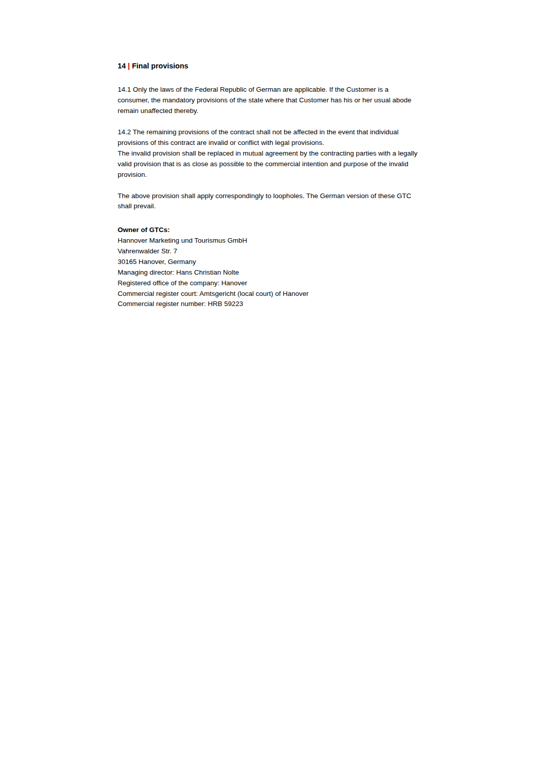14 | Final provisions
14.1 Only the laws of the Federal Republic of German are applicable. If the Customer is a consumer, the mandatory provisions of the state where that Customer has his or her usual abode remain unaffected thereby.
14.2 The remaining provisions of the contract shall not be affected in the event that individual provisions of this contract are invalid or conflict with legal provisions.
The invalid provision shall be replaced in mutual agreement by the contracting parties with a legally valid provision that is as close as possible to the commercial intention and purpose of the invalid provision.
The above provision shall apply correspondingly to loopholes. The German version of these GTC shall prevail.
Owner of GTCs:
Hannover Marketing und Tourismus GmbH
Vahrenwalder Str. 7
30165 Hanover, Germany
Managing director: Hans Christian Nolte
Registered office of the company: Hanover
Commercial register court: Amtsgericht (local court) of Hanover
Commercial register number: HRB 59223